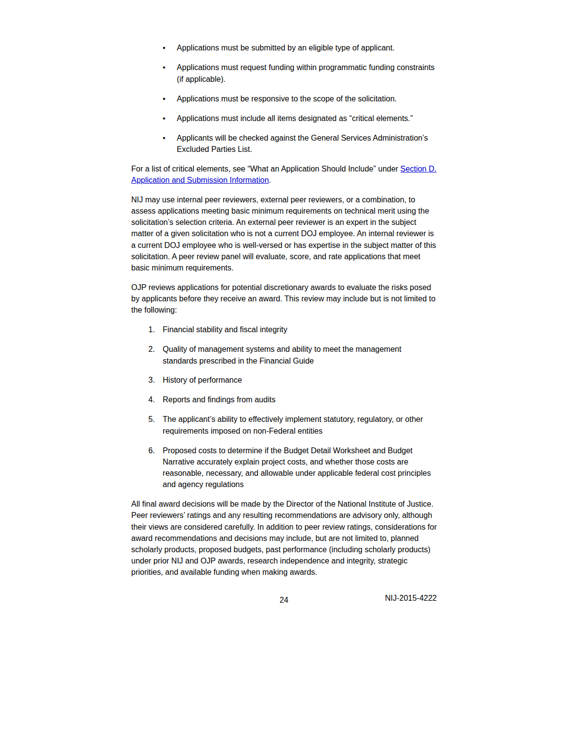Applications must be submitted by an eligible type of applicant.
Applications must request funding within programmatic funding constraints (if applicable).
Applications must be responsive to the scope of the solicitation.
Applications must include all items designated as “critical elements.”
Applicants will be checked against the General Services Administration’s Excluded Parties List.
For a list of critical elements, see “What an Application Should Include” under Section D. Application and Submission Information.
NIJ may use internal peer reviewers, external peer reviewers, or a combination, to assess applications meeting basic minimum requirements on technical merit using the solicitation’s selection criteria. An external peer reviewer is an expert in the subject matter of a given solicitation who is not a current DOJ employee. An internal reviewer is a current DOJ employee who is well-versed or has expertise in the subject matter of this solicitation. A peer review panel will evaluate, score, and rate applications that meet basic minimum requirements.
OJP reviews applications for potential discretionary awards to evaluate the risks posed by applicants before they receive an award. This review may include but is not limited to the following:
Financial stability and fiscal integrity
Quality of management systems and ability to meet the management standards prescribed in the Financial Guide
History of performance
Reports and findings from audits
The applicant’s ability to effectively implement statutory, regulatory, or other requirements imposed on non-Federal entities
Proposed costs to determine if the Budget Detail Worksheet and Budget Narrative accurately explain project costs, and whether those costs are reasonable, necessary, and allowable under applicable federal cost principles and agency regulations
All final award decisions will be made by the Director of the National Institute of Justice. Peer reviewers’ ratings and any resulting recommendations are advisory only, although their views are considered carefully. In addition to peer review ratings, considerations for award recommendations and decisions may include, but are not limited to, planned scholarly products, proposed budgets, past performance (including scholarly products) under prior NIJ and OJP awards, research independence and integrity, strategic priorities, and available funding when making awards.
24
NIJ-2015-4222